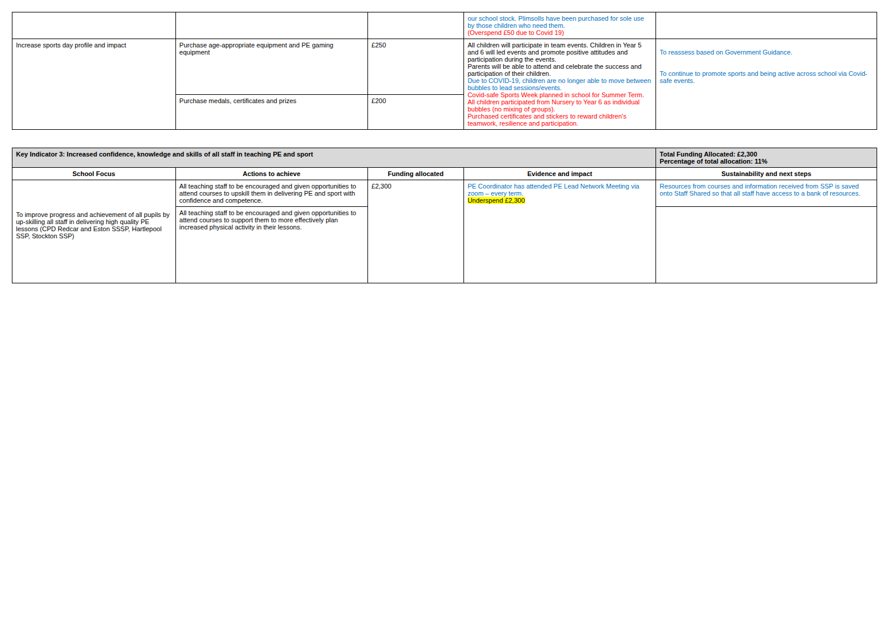| | | | our school stock. Plimsolls have been purchased for sole use by those children who need them. (Overspend £50 due to Covid 19) | |
| Increase sports day profile and impact | Purchase age-appropriate equipment and PE gaming equipment | £250 | All children will participate in team events. Children in Year 5 and 6 will led events and promote positive attitudes and participation during the events. Parents will be able to attend and celebrate the success and participation of their children. Due to COVID-19, children are no longer able to move between bubbles to lead sessions/events. Covid-safe Sports Week planned in school for Summer Term. All children participated from Nursery to Year 6 as individual bubbles (no mixing of groups). Purchased certificates and stickers to reward children's teamwork, resilience and participation. | To reassess based on Government Guidance. To continue to promote sports and being active across school via Covid-safe events. |
| Purchase medals, certificates and prizes | £200 |
| Key Indicator 3: Increased confidence, knowledge and skills of all staff in teaching PE and sport | Total Funding Allocated: £2,300 Percentage of total allocation: 11% |
| School Focus | Actions to achieve | Funding allocated | Evidence and impact | Sustainability and next steps |
| To improve progress and achievement of all pupils by up-skilling all staff in delivering high quality PE lessons (CPD Redcar and Eston SSSP, Hartlepool SSP, Stockton SSP) | All teaching staff to be encouraged and given opportunities to attend courses to upskill them in delivering PE and sport with confidence and competence. | £2,300 | PE Coordinator has attended PE Lead Network Meeting via zoom – every term. Underspend £2,300 | Resources from courses and information received from SSP is saved onto Staff Shared so that all staff have access to a bank of resources. |
| All teaching staff to be encouraged and given opportunities to attend courses to support them to more effectively plan increased physical activity in their lessons. | |